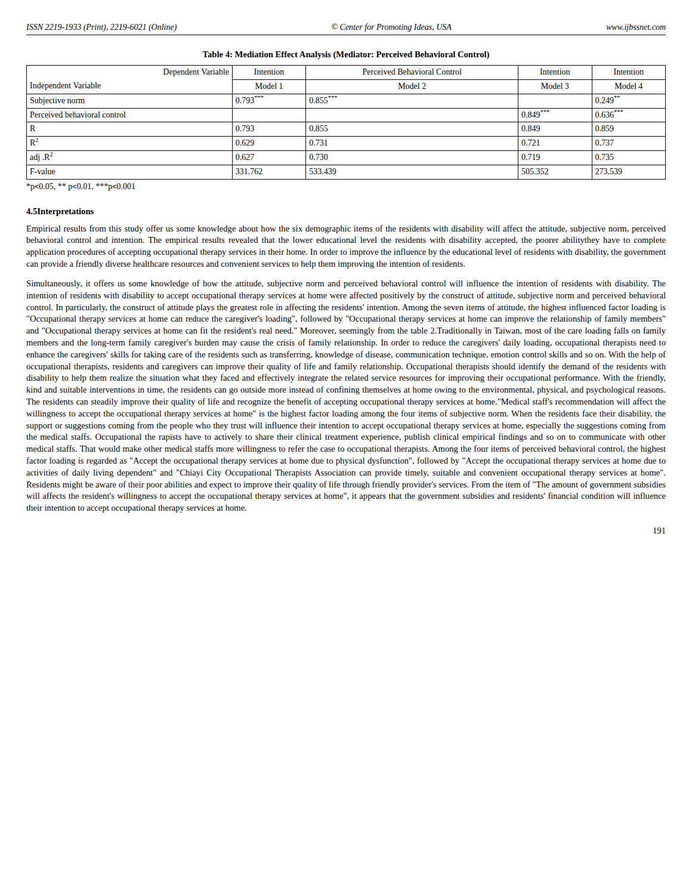ISSN 2219-1933 (Print), 2219-6021 (Online) © Center for Promoting Ideas, USA www.ijbssnet.com
Table 4: Mediation Effect Analysis (Mediator: Perceived Behavioral Control)
| Dependent Variable | Intention | Perceived Behavioral Control | Intention | Intention |
| Independent Variable | Model 1 | Model 2 | Model 3 | Model 4 |
| Subjective norm | 0.793 *** | 0.855 *** | | 0.249 ** |
| Perceived behavioral control | | | 0.849 *** | 0.636 *** |
| R | 0.793 | 0.855 | 0.849 | 0.859 |
| R 2 | 0.629 | 0.731 | 0.721 | 0.737 |
| adj .R 2 | 0.627 | 0.730 | 0.719 | 0.735 |
| F-value | 331.762 | 533.439 | 505.352 | 273.539 |
*p<0.05, ** p<0.01, ***p<0.001
4.5Interpretations
Empirical results from this study offer us some knowledge about how the six demographic items of the residents with disability will affect the attitude, subjective norm, perceived behavioral control and intention. The empirical results revealed that the lower educational level the residents with disability accepted, the poorer abilitythey have to complete application procedures of accepting occupational therapy services in their home. In order to improve the influence by the educational level of residents with disability, the government can provide a friendly diverse healthcare resources and convenient services to help them improving the intention of residents.
Simultaneously, it offers us some knowledge of how the attitude, subjective norm and perceived behavioral control will influence the intention of residents with disability. The intention of residents with disability to accept occupational therapy services at home were affected positively by the construct of attitude, subjective norm and perceived behavioral control. In particularly, the construct of attitude plays the greatest role in affecting the residents' intention. Among the seven items of attitude, the highest influenced factor loading is "Occupational therapy services at home can reduce the caregiver's loading", followed by "Occupational therapy services at home can improve the relationship of family members" and "Occupational therapy services at home can fit the resident's real need." Moreover, seemingly from the table 2.Traditionally in Taiwan, most of the care loading falls on family members and the long-term family caregiver's burden may cause the crisis of family relationship. In order to reduce the caregivers' daily loading, occupational therapists need to enhance the caregivers' skills for taking care of the residents such as transferring, knowledge of disease, communication technique, emotion control skills and so on. With the help of occupational therapists, residents and caregivers can improve their quality of life and family relationship. Occupational therapists should identify the demand of the residents with disability to help them realize the situation what they faced and effectively integrate the related service resources for improving their occupational performance. With the friendly, kind and suitable interventions in time, the residents can go outside more instead of confining themselves at home owing to the environmental, physical, and psychological reasons. The residents can steadily improve their quality of life and recognize the benefit of accepting occupational therapy services at home."Medical staff's recommendation will affect the willingness to accept the occupational therapy services at home" is the highest factor loading among the four items of subjective norm. When the residents face their disability, the support or suggestions coming from the people who they trust will influence their intention to accept occupational therapy services at home, especially the suggestions coming from the medical staffs. Occupational the rapists have to actively to share their clinical treatment experience, publish clinical empirical findings and so on to communicate with other medical staffs. That would make other medical staffs more willingness to refer the case to occupational therapists. Among the four items of perceived behavioral control, the highest factor loading is regarded as "Accept the occupational therapy services at home due to physical dysfunction", followed by "Accept the occupational therapy services at home due to activities of daily living dependent" and "Chiayi City Occupational Therapists Association can provide timely, suitable and convenient occupational therapy services at home". Residents might be aware of their poor abilities and expect to improve their quality of life through friendly provider's services. From the item of "The amount of government subsidies will affects the resident's willingness to accept the occupational therapy services at home", it appears that the government subsidies and residents' financial condition will influence their intention to accept occupational therapy services at home.
191